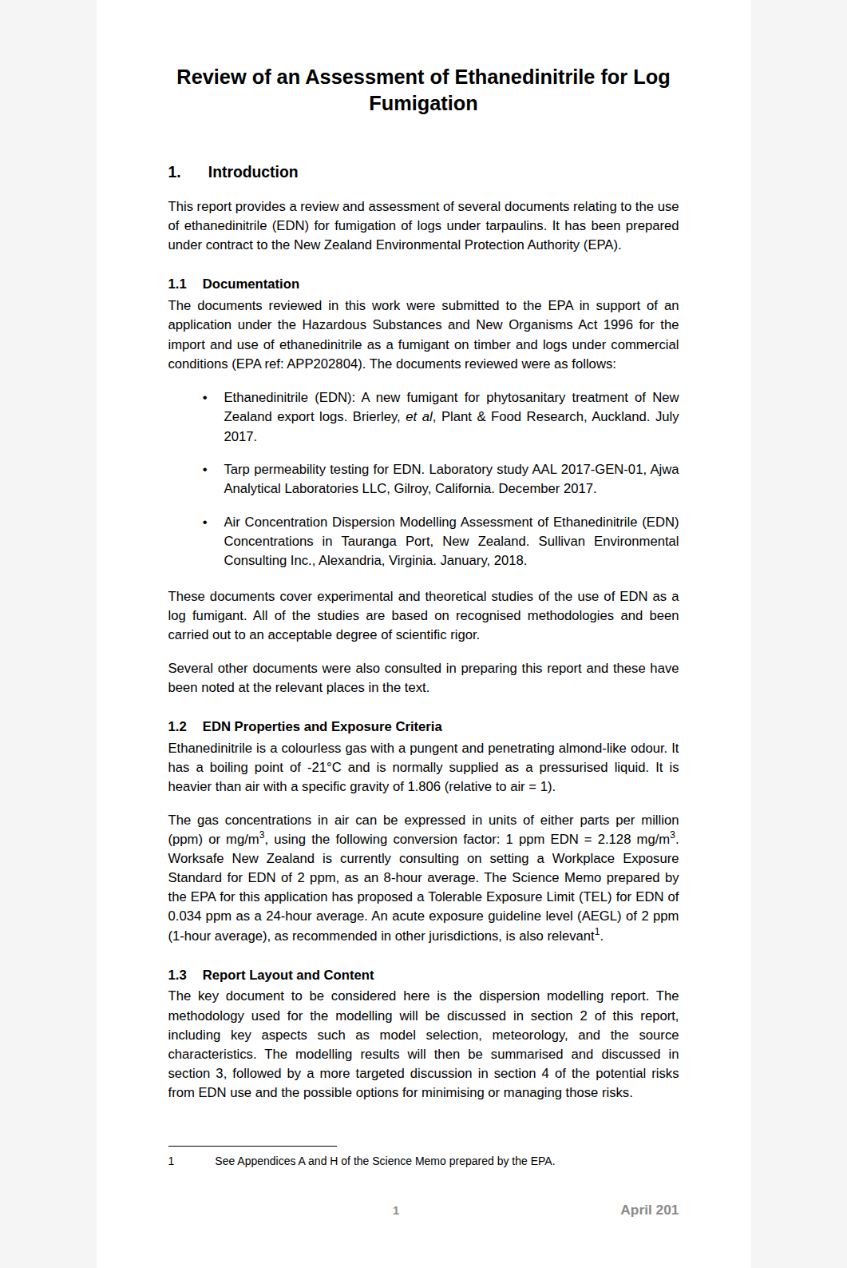Review of an Assessment of Ethanedinitrile for Log
Fumigation
1. Introduction
This report provides a review and assessment of several documents relating to the use of ethanedinitrile (EDN) for fumigation of logs under tarpaulins. It has been prepared under contract to the New Zealand Environmental Protection Authority (EPA).
1.1 Documentation
The documents reviewed in this work were submitted to the EPA in support of an application under the Hazardous Substances and New Organisms Act 1996 for the import and use of ethanedinitrile as a fumigant on timber and logs under commercial conditions (EPA ref: APP202804). The documents reviewed were as follows:
Ethanedinitrile (EDN): A new fumigant for phytosanitary treatment of New Zealand export logs. Brierley, et al, Plant & Food Research, Auckland. July 2017.
Tarp permeability testing for EDN. Laboratory study AAL 2017-GEN-01, Ajwa Analytical Laboratories LLC, Gilroy, California. December 2017.
Air Concentration Dispersion Modelling Assessment of Ethanedinitrile (EDN) Concentrations in Tauranga Port, New Zealand. Sullivan Environmental Consulting Inc., Alexandria, Virginia. January, 2018.
These documents cover experimental and theoretical studies of the use of EDN as a log fumigant. All of the studies are based on recognised methodologies and been carried out to an acceptable degree of scientific rigor.
Several other documents were also consulted in preparing this report and these have been noted at the relevant places in the text.
1.2 EDN Properties and Exposure Criteria
Ethanedinitrile is a colourless gas with a pungent and penetrating almond-like odour. It has a boiling point of -21°C and is normally supplied as a pressurised liquid. It is heavier than air with a specific gravity of 1.806 (relative to air = 1).
The gas concentrations in air can be expressed in units of either parts per million (ppm) or mg/m3, using the following conversion factor: 1 ppm EDN = 2.128 mg/m3. Worksafe New Zealand is currently consulting on setting a Workplace Exposure Standard for EDN of 2 ppm, as an 8-hour average. The Science Memo prepared by the EPA for this application has proposed a Tolerable Exposure Limit (TEL) for EDN of 0.034 ppm as a 24-hour average. An acute exposure guideline level (AEGL) of 2 ppm (1-hour average), as recommended in other jurisdictions, is also relevant1.
1.3 Report Layout and Content
The key document to be considered here is the dispersion modelling report. The methodology used for the modelling will be discussed in section 2 of this report, including key aspects such as model selection, meteorology, and the source characteristics. The modelling results will then be summarised and discussed in section 3, followed by a more targeted discussion in section 4 of the potential risks from EDN use and the possible options for minimising or managing those risks.
1 See Appendices A and H of the Science Memo prepared by the EPA.
1 April 201